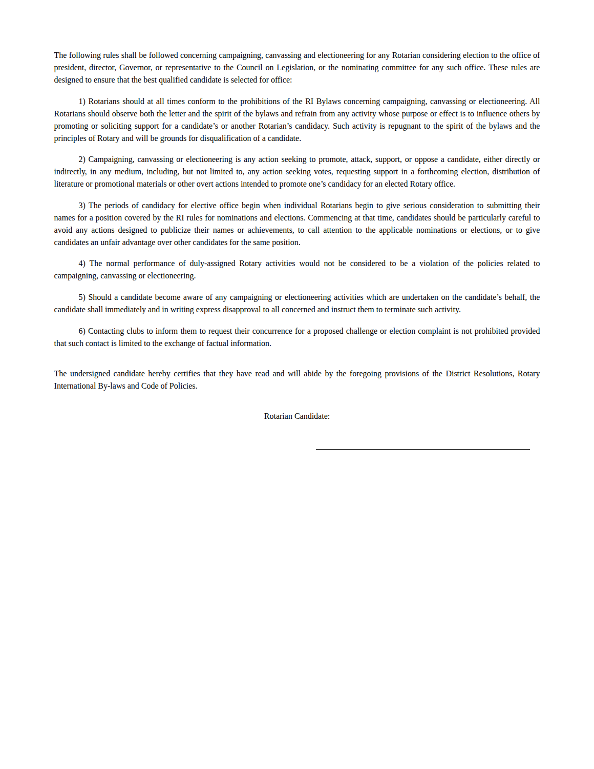The following rules shall be followed concerning campaigning, canvassing and electioneering for any Rotarian considering election to the office of president, director, Governor, or representative to the Council on Legislation, or the nominating committee for any such office. These rules are designed to ensure that the best qualified candidate is selected for office:
1) Rotarians should at all times conform to the prohibitions of the RI Bylaws concerning campaigning, canvassing or electioneering. All Rotarians should observe both the letter and the spirit of the bylaws and refrain from any activity whose purpose or effect is to influence others by promoting or soliciting support for a candidate’s or another Rotarian’s candidacy. Such activity is repugnant to the spirit of the bylaws and the principles of Rotary and will be grounds for disqualification of a candidate.
2) Campaigning, canvassing or electioneering is any action seeking to promote, attack, support, or oppose a candidate, either directly or indirectly, in any medium, including, but not limited to, any action seeking votes, requesting support in a forthcoming election, distribution of literature or promotional materials or other overt actions intended to promote one’s candidacy for an elected Rotary office.
3) The periods of candidacy for elective office begin when individual Rotarians begin to give serious consideration to submitting their names for a position covered by the RI rules for nominations and elections. Commencing at that time, candidates should be particularly careful to avoid any actions designed to publicize their names or achievements, to call attention to the applicable nominations or elections, or to give candidates an unfair advantage over other candidates for the same position.
4) The normal performance of duly-assigned Rotary activities would not be considered to be a violation of the policies related to campaigning, canvassing or electioneering.
5) Should a candidate become aware of any campaigning or electioneering activities which are undertaken on the candidate’s behalf, the candidate shall immediately and in writing express disapproval to all concerned and instruct them to terminate such activity.
6) Contacting clubs to inform them to request their concurrence for a proposed challenge or election complaint is not prohibited provided that such contact is limited to the exchange of factual information.
The undersigned candidate hereby certifies that they have read and will abide by the foregoing provisions of the District Resolutions, Rotary International By-laws and Code of Policies.
Rotarian Candidate: